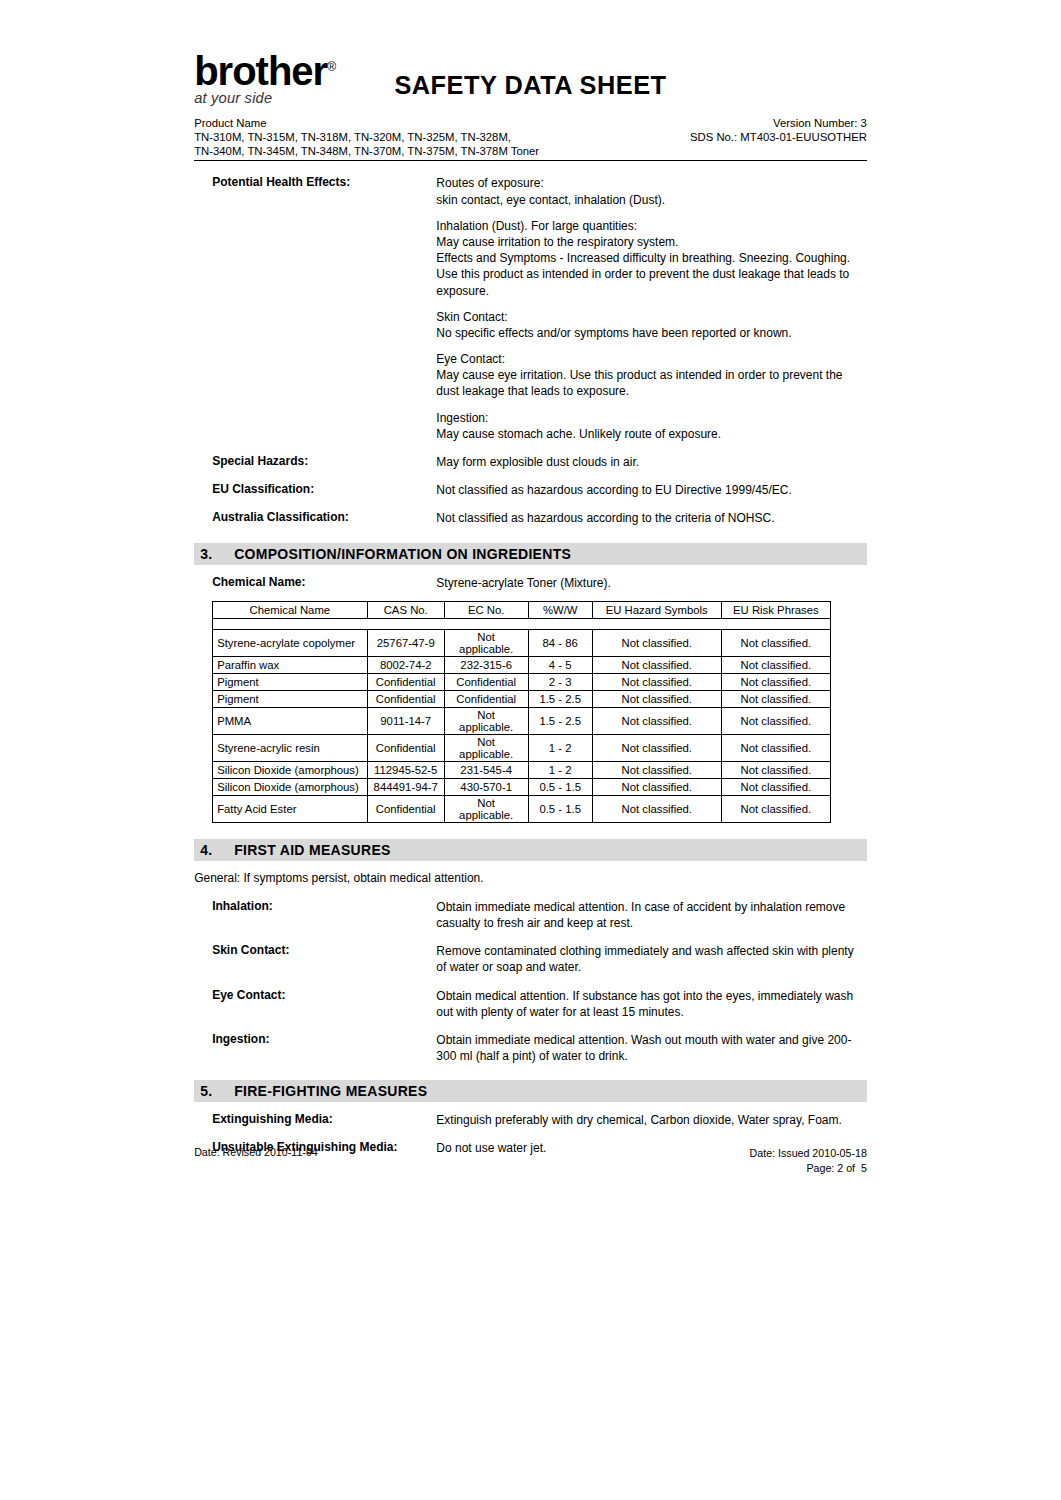brother®
at your side
SAFETY DATA SHEET
Product Name
TN-310M, TN-315M, TN-318M, TN-320M, TN-325M, TN-328M,
TN-340M, TN-345M, TN-348M, TN-370M, TN-375M, TN-378M Toner
Version Number: 3
SDS No.: MT403-01-EUUSOTHER
Potential Health Effects:
Routes of exposure:
skin contact, eye contact, inhalation (Dust).
Inhalation (Dust). For large quantities:
May cause irritation to the respiratory system.
Effects and Symptoms - Increased difficulty in breathing. Sneezing. Coughing.
Use this product as intended in order to prevent the dust leakage that leads to exposure.
Skin Contact:
No specific effects and/or symptoms have been reported or known.
Eye Contact:
May cause eye irritation. Use this product as intended in order to prevent the dust leakage that leads to exposure.
Ingestion:
May cause stomach ache. Unlikely route of exposure.
Special Hazards:
May form explosible dust clouds in air.
EU Classification:
Not classified as hazardous according to EU Directive 1999/45/EC.
Australia Classification:
Not classified as hazardous according to the criteria of NOHSC.
3. COMPOSITION/INFORMATION ON INGREDIENTS
Chemical Name:
Styrene-acrylate Toner (Mixture).
| Chemical Name | CAS No. | EC No. | %W/W | EU Hazard Symbols | EU Risk Phrases |
| --- | --- | --- | --- | --- | --- |
| Styrene-acrylate copolymer | 25767-47-9 | Not applicable. | 84 - 86 | Not classified. | Not classified. |
| Paraffin wax | 8002-74-2 | 232-315-6 | 4 - 5 | Not classified. | Not classified. |
| Pigment | Confidential | Confidential | 2 - 3 | Not classified. | Not classified. |
| Pigment | Confidential | Confidential | 1.5 - 2.5 | Not classified. | Not classified. |
| PMMA | 9011-14-7 | Not applicable. | 1.5 - 2.5 | Not classified. | Not classified. |
| Styrene-acrylic resin | Confidential | Not applicable. | 1 - 2 | Not classified. | Not classified. |
| Silicon Dioxide (amorphous) | 112945-52-5 | 231-545-4 | 1 - 2 | Not classified. | Not classified. |
| Silicon Dioxide (amorphous) | 844491-94-7 | 430-570-1 | 0.5 - 1.5 | Not classified. | Not classified. |
| Fatty Acid Ester | Confidential | Not applicable. | 0.5 - 1.5 | Not classified. | Not classified. |
4. FIRST AID MEASURES
General: If symptoms persist, obtain medical attention.
Inhalation:
Obtain immediate medical attention. In case of accident by inhalation remove casualty to fresh air and keep at rest.
Skin Contact:
Remove contaminated clothing immediately and wash affected skin with plenty of water or soap and water.
Eye Contact:
Obtain medical attention. If substance has got into the eyes, immediately wash out with plenty of water for at least 15 minutes.
Ingestion:
Obtain immediate medical attention. Wash out mouth with water and give 200-300 ml (half a pint) of water to drink.
5. FIRE-FIGHTING MEASURES
Extinguishing Media:
Extinguish preferably with dry chemical, Carbon dioxide, Water spray, Foam.
Unsuitable Extinguishing Media:
Do not use water jet.
Date: Revised 2010-11-04
Date: Issued 2010-05-18
Page: 2 of 5